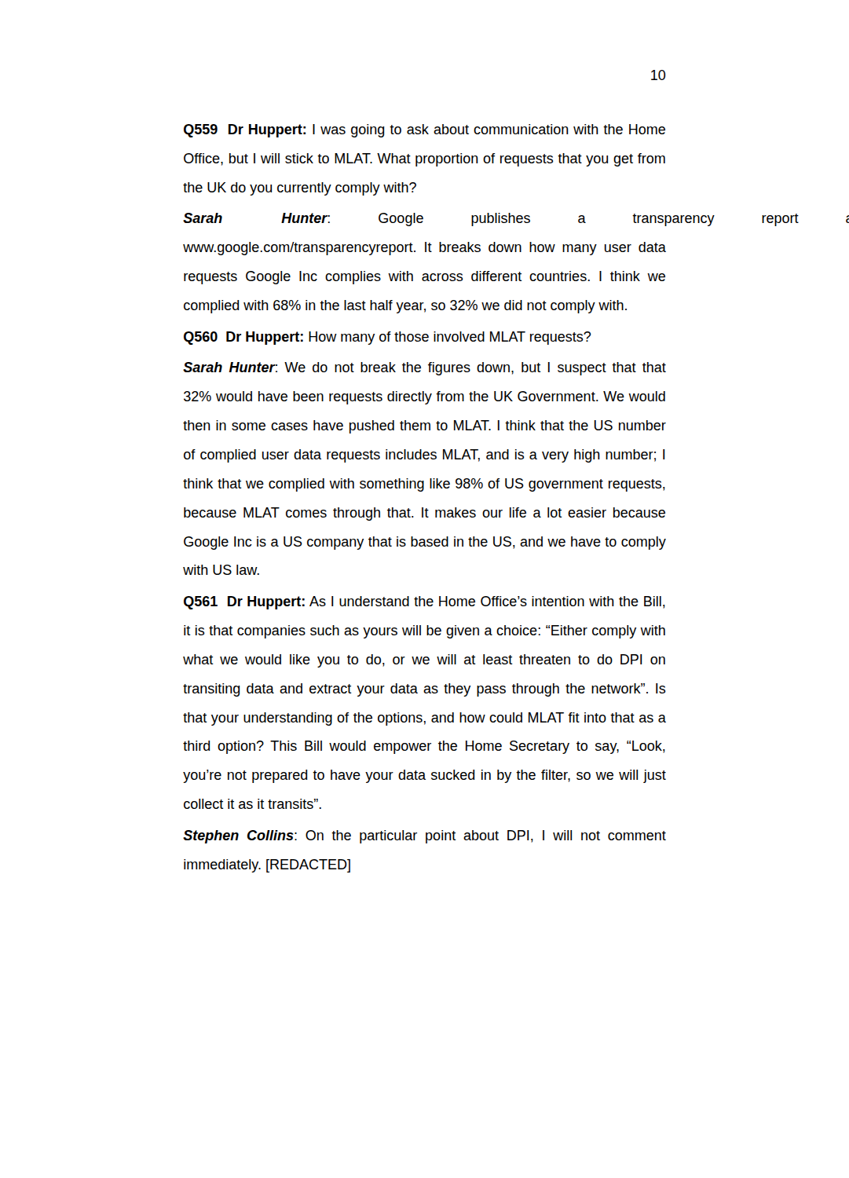10
Q559 Dr Huppert: I was going to ask about communication with the Home Office, but I will stick to MLAT. What proportion of requests that you get from the UK do you currently comply with?
Sarah Hunter: Google publishes a transparency report at www.google.com/transparencyreport. It breaks down how many user data requests Google Inc complies with across different countries. I think we complied with 68% in the last half year, so 32% we did not comply with.
Q560 Dr Huppert: How many of those involved MLAT requests?
Sarah Hunter: We do not break the figures down, but I suspect that that 32% would have been requests directly from the UK Government. We would then in some cases have pushed them to MLAT. I think that the US number of complied user data requests includes MLAT, and is a very high number; I think that we complied with something like 98% of US government requests, because MLAT comes through that. It makes our life a lot easier because Google Inc is a US company that is based in the US, and we have to comply with US law.
Q561 Dr Huppert: As I understand the Home Office’s intention with the Bill, it is that companies such as yours will be given a choice: “Either comply with what we would like you to do, or we will at least threaten to do DPI on transiting data and extract your data as they pass through the network”. Is that your understanding of the options, and how could MLAT fit into that as a third option? This Bill would empower the Home Secretary to say, “Look, you’re not prepared to have your data sucked in by the filter, so we will just collect it as it transits”.
Stephen Collins: On the particular point about DPI, I will not comment immediately. [REDACTED]